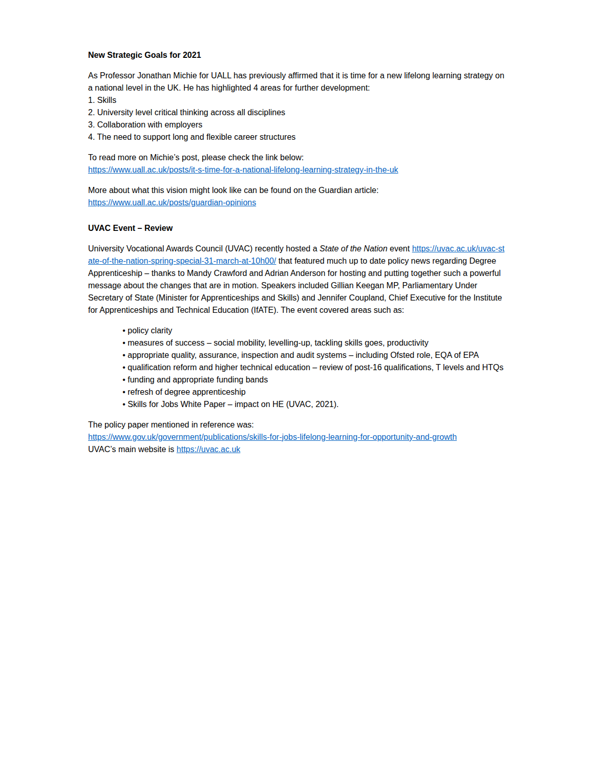New Strategic Goals for 2021
As Professor Jonathan Michie for UALL has previously affirmed that it is time for a new lifelong learning strategy on a national level in the UK. He has highlighted 4 areas for further development:
1. Skills
2. University level critical thinking across all disciplines
3. Collaboration with employers
4. The need to support long and flexible career structures
To read more on Michie’s post, please check the link below:
https://www.uall.ac.uk/posts/it-s-time-for-a-national-lifelong-learning-strategy-in-the-uk
More about what this vision might look like can be found on the Guardian article:
https://www.uall.ac.uk/posts/guardian-opinions
UVAC Event – Review
University Vocational Awards Council (UVAC) recently hosted a State of the Nation event https://uvac.ac.uk/uvac-state-of-the-nation-spring-special-31-march-at-10h00/ that featured much up to date policy news regarding Degree Apprenticeship – thanks to Mandy Crawford and Adrian Anderson for hosting and putting together such a powerful message about the changes that are in motion. Speakers included Gillian Keegan MP, Parliamentary Under Secretary of State (Minister for Apprenticeships and Skills) and Jennifer Coupland, Chief Executive for the Institute for Apprenticeships and Technical Education (IfATE). The event covered areas such as:
policy clarity
measures of success – social mobility, levelling-up, tackling skills goes, productivity
appropriate quality, assurance, inspection and audit systems – including Ofsted role, EQA of EPA
qualification reform and higher technical education – review of post-16 qualifications, T levels and HTQs
funding and appropriate funding bands
refresh of degree apprenticeship
Skills for Jobs White Paper – impact on HE (UVAC, 2021).
The policy paper mentioned in reference was:
https://www.gov.uk/government/publications/skills-for-jobs-lifelong-learning-for-opportunity-and-growth
UVAC’s main website is https://uvac.ac.uk